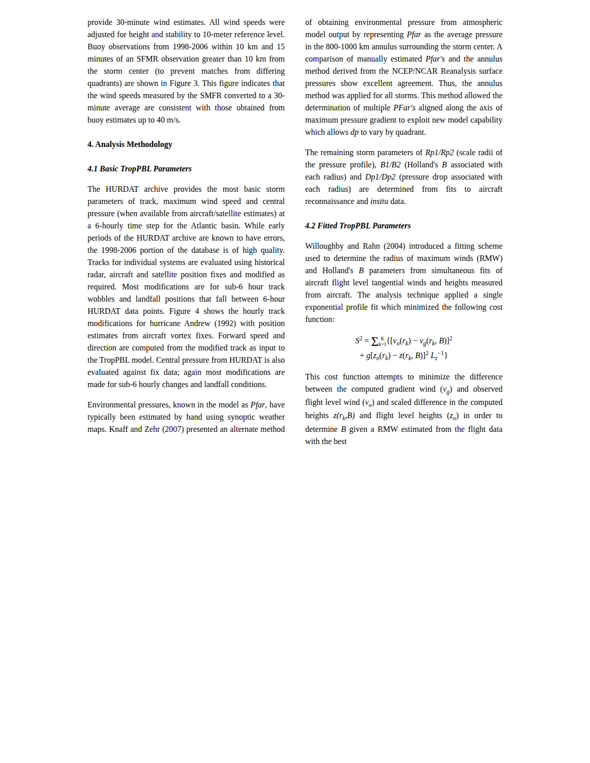provide 30-minute wind estimates. All wind speeds were adjusted for height and stability to 10-meter reference level. Buoy observations from 1998-2006 within 10 km and 15 minutes of an SFMR observation greater than 10 km from the storm center (to prevent matches from differing quadrants) are shown in Figure 3. This figure indicates that the wind speeds measured by the SMFR converted to a 30-minute average are consistent with those obtained from buoy estimates up to 40 m/s.
4. Analysis Methodology
4.1 Basic TropPBL Parameters
The HURDAT archive provides the most basic storm parameters of track, maximum wind speed and central pressure (when available from aircraft/satellite estimates) at a 6-hourly time step for the Atlantic basin. While early periods of the HURDAT archive are known to have errors, the 1998-2006 portion of the database is of high quality. Tracks for individual systems are evaluated using historical radar, aircraft and satellite position fixes and modified as required. Most modifications are for sub-6 hour track wobbles and landfall positions that fall between 6-hour HURDAT data points. Figure 4 shows the hourly track modifications for hurricane Andrew (1992) with position estimates from aircraft vortex fixes. Forward speed and direction are computed from the modified track as input to the TropPBL model. Central pressure from HURDAT is also evaluated against fix data; again most modifications are made for sub-6 hourly changes and landfall conditions.
Environmental pressures, known in the model as Pfar, have typically been estimated by hand using synoptic weather maps. Knaff and Zehr (2007) presented an alternate method of obtaining environmental pressure from atmospheric model output by representing Pfar as the average pressure in the 800-1000 km annulus surrounding the storm center. A comparison of manually estimated Pfar's and the annulus method derived from the NCEP/NCAR Reanalysis surface pressures show excellent agreement. Thus, the annulus method was applied for all storms. This method allowed the determination of multiple PFar's aligned along the axis of maximum pressure gradient to exploit new model capability which allows dp to vary by quadrant.
The remaining storm parameters of Rp1/Rp2 (scale radii of the pressure profile), B1/B2 (Holland's B associated with each radius) and Dp1/Dp2 (pressure drop associated with each radius) are determined from fits to aircraft reconnaissance and insitu data.
4.2 Fitted TropPBL Parameters
Willoughby and Rahn (2004) introduced a fitting scheme used to determine the radius of maximum winds (RMW) and Holland's B parameters from simultaneous fits of aircraft flight level tangential winds and heights measured from aircraft. The analysis technique applied a single exponential profile fit which minimized the following cost function:
S2 = ΣKk=1{[vo(rk) − vg(rk, B)]2
+ g[zo(rk) − z(rk, B)]2 Lz−1}
This cost function attempts to minimize the difference between the computed gradient wind (vg) and observed flight level wind (vo) and scaled difference in the computed heights z(rk,B) and flight level heights (zo) in order to determine B given a RMW estimated from the flight data with the best